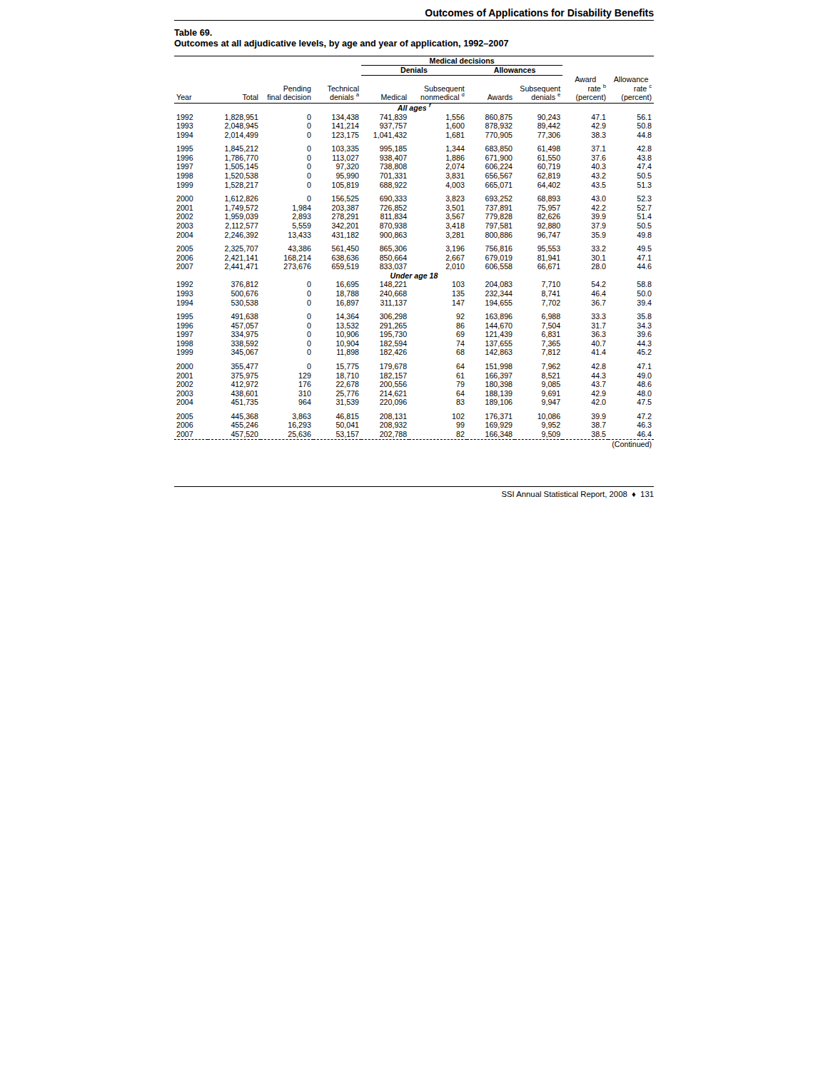Outcomes of Applications for Disability Benefits
Table 69.
Outcomes at all adjudicative levels, by age and year of application, 1992–2007
| | | | | Medical decisions | | |
| --- | --- | --- | --- | --- | --- | --- |
| | | | | Denials | Allowances | | |
| | | | | | | | | Award | Allowance |
| | | Pending | Technical | | Subsequent | | Subsequent | rate b | rate c |
| Year | Total | final decision | denials a | Medical | nonmedical d | Awards | denials e | (percent) | (percent) |
| All ages f |
| 1992 | 1,828,951 | 0 | 134,438 | 741,839 | 1,556 | 860,875 | 90,243 | 47.1 | 56.1 |
| 1993 | 2,048,945 | 0 | 141,214 | 937,757 | 1,600 | 878,932 | 89,442 | 42.9 | 50.8 |
| 1994 | 2,014,499 | 0 | 123,175 | 1,041,432 | 1,681 | 770,905 | 77,306 | 38.3 | 44.8 |
| 1995 | 1,845,212 | 0 | 103,335 | 995,185 | 1,344 | 683,850 | 61,498 | 37.1 | 42.8 |
| 1996 | 1,786,770 | 0 | 113,027 | 938,407 | 1,886 | 671,900 | 61,550 | 37.6 | 43.8 |
| 1997 | 1,505,145 | 0 | 97,320 | 738,808 | 2,074 | 606,224 | 60,719 | 40.3 | 47.4 |
| 1998 | 1,520,538 | 0 | 95,990 | 701,331 | 3,831 | 656,567 | 62,819 | 43.2 | 50.5 |
| 1999 | 1,528,217 | 0 | 105,819 | 688,922 | 4,003 | 665,071 | 64,402 | 43.5 | 51.3 |
| 2000 | 1,612,826 | 0 | 156,525 | 690,333 | 3,823 | 693,252 | 68,893 | 43.0 | 52.3 |
| 2001 | 1,749,572 | 1,984 | 203,387 | 726,852 | 3,501 | 737,891 | 75,957 | 42.2 | 52.7 |
| 2002 | 1,959,039 | 2,893 | 278,291 | 811,834 | 3,567 | 779,828 | 82,626 | 39.9 | 51.4 |
| 2003 | 2,112,577 | 5,559 | 342,201 | 870,938 | 3,418 | 797,581 | 92,880 | 37.9 | 50.5 |
| 2004 | 2,246,392 | 13,433 | 431,182 | 900,863 | 3,281 | 800,886 | 96,747 | 35.9 | 49.8 |
| 2005 | 2,325,707 | 43,386 | 561,450 | 865,306 | 3,196 | 756,816 | 95,553 | 33.2 | 49.5 |
| 2006 | 2,421,141 | 168,214 | 638,636 | 850,664 | 2,667 | 679,019 | 81,941 | 30.1 | 47.1 |
| 2007 | 2,441,471 | 273,676 | 659,519 | 833,037 | 2,010 | 606,558 | 66,671 | 28.0 | 44.6 |
| Under age 18 |
| 1992 | 376,812 | 0 | 16,695 | 148,221 | 103 | 204,083 | 7,710 | 54.2 | 58.8 |
| 1993 | 500,676 | 0 | 18,788 | 240,668 | 135 | 232,344 | 8,741 | 46.4 | 50.0 |
| 1994 | 530,538 | 0 | 16,897 | 311,137 | 147 | 194,655 | 7,702 | 36.7 | 39.4 |
| 1995 | 491,638 | 0 | 14,364 | 306,298 | 92 | 163,896 | 6,988 | 33.3 | 35.8 |
| 1996 | 457,057 | 0 | 13,532 | 291,265 | 86 | 144,670 | 7,504 | 31.7 | 34.3 |
| 1997 | 334,975 | 0 | 10,906 | 195,730 | 69 | 121,439 | 6,831 | 36.3 | 39.6 |
| 1998 | 338,592 | 0 | 10,904 | 182,594 | 74 | 137,655 | 7,365 | 40.7 | 44.3 |
| 1999 | 345,067 | 0 | 11,898 | 182,426 | 68 | 142,863 | 7,812 | 41.4 | 45.2 |
| 2000 | 355,477 | 0 | 15,775 | 179,678 | 64 | 151,998 | 7,962 | 42.8 | 47.1 |
| 2001 | 375,975 | 129 | 18,710 | 182,157 | 61 | 166,397 | 8,521 | 44.3 | 49.0 |
| 2002 | 412,972 | 176 | 22,678 | 200,556 | 79 | 180,398 | 9,085 | 43.7 | 48.6 |
| 2003 | 438,601 | 310 | 25,776 | 214,621 | 64 | 188,139 | 9,691 | 42.9 | 48.0 |
| 2004 | 451,735 | 964 | 31,539 | 220,096 | 83 | 189,106 | 9,947 | 42.0 | 47.5 |
| 2005 | 445,368 | 3,863 | 46,815 | 208,131 | 102 | 176,371 | 10,086 | 39.9 | 47.2 |
| 2006 | 455,246 | 16,293 | 50,041 | 208,932 | 99 | 169,929 | 9,952 | 38.7 | 46.3 |
| 2007 | 457,520 | 25,636 | 53,157 | 202,788 | 82 | 166,348 | 9,509 | 38.5 | 46.4 |
| (Continued) |
SSI Annual Statistical Report, 2008 ♦ 131